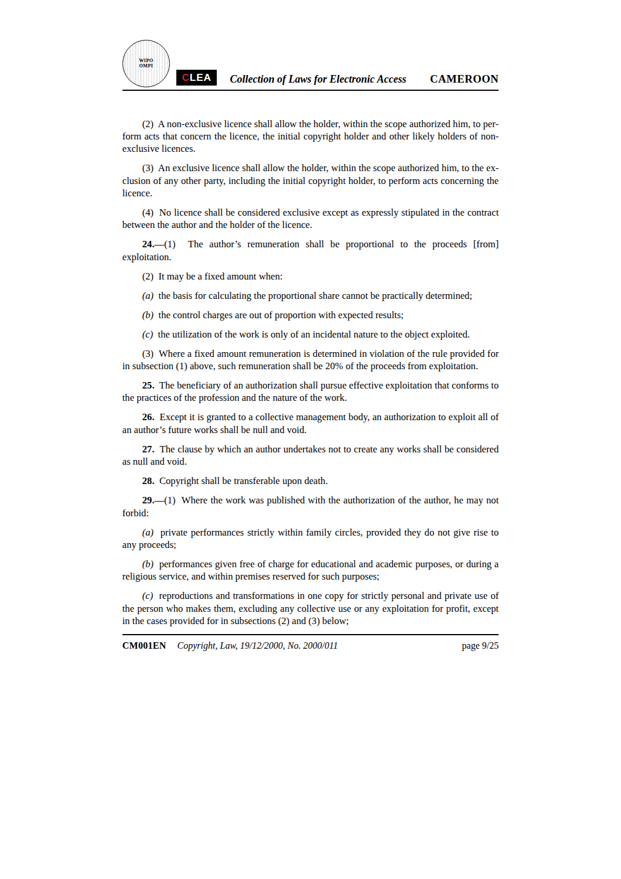WIPO OMPI
CLEA
Collection of Laws for Electronic Access
CAMEROON
(2) A non-exclusive licence shall allow the holder, within the scope authorized him, to perform acts that concern the licence, the initial copyright holder and other likely holders of non-exclusive licences.
(3) An exclusive licence shall allow the holder, within the scope authorized him, to the exclusion of any other party, including the initial copyright holder, to perform acts concerning the licence.
(4) No licence shall be considered exclusive except as expressly stipulated in the contract between the author and the holder of the licence.
24.—(1) The author’s remuneration shall be proportional to the proceeds [from] exploitation.
(2) It may be a fixed amount when:
(a) the basis for calculating the proportional share cannot be practically determined;
(b) the control charges are out of proportion with expected results;
(c) the utilization of the work is only of an incidental nature to the object exploited.
(3) Where a fixed amount remuneration is determined in violation of the rule provided for in subsection (1) above, such remuneration shall be 20% of the proceeds from exploitation.
25. The beneficiary of an authorization shall pursue effective exploitation that conforms to the practices of the profession and the nature of the work.
26. Except it is granted to a collective management body, an authorization to exploit all of an author’s future works shall be null and void.
27. The clause by which an author undertakes not to create any works shall be considered as null and void.
28. Copyright shall be transferable upon death.
29.—(1) Where the work was published with the authorization of the author, he may not forbid:
(a) private performances strictly within family circles, provided they do not give rise to any proceeds;
(b) performances given free of charge for educational and academic purposes, or during a religious service, and within premises reserved for such purposes;
(c) reproductions and transformations in one copy for strictly personal and private use of the person who makes them, excluding any collective use or any exploitation for profit, except in the cases provided for in subsections (2) and (3) below;
CM001EN Copyright, Law, 19/12/2000, No. 2000/011
page 9/25